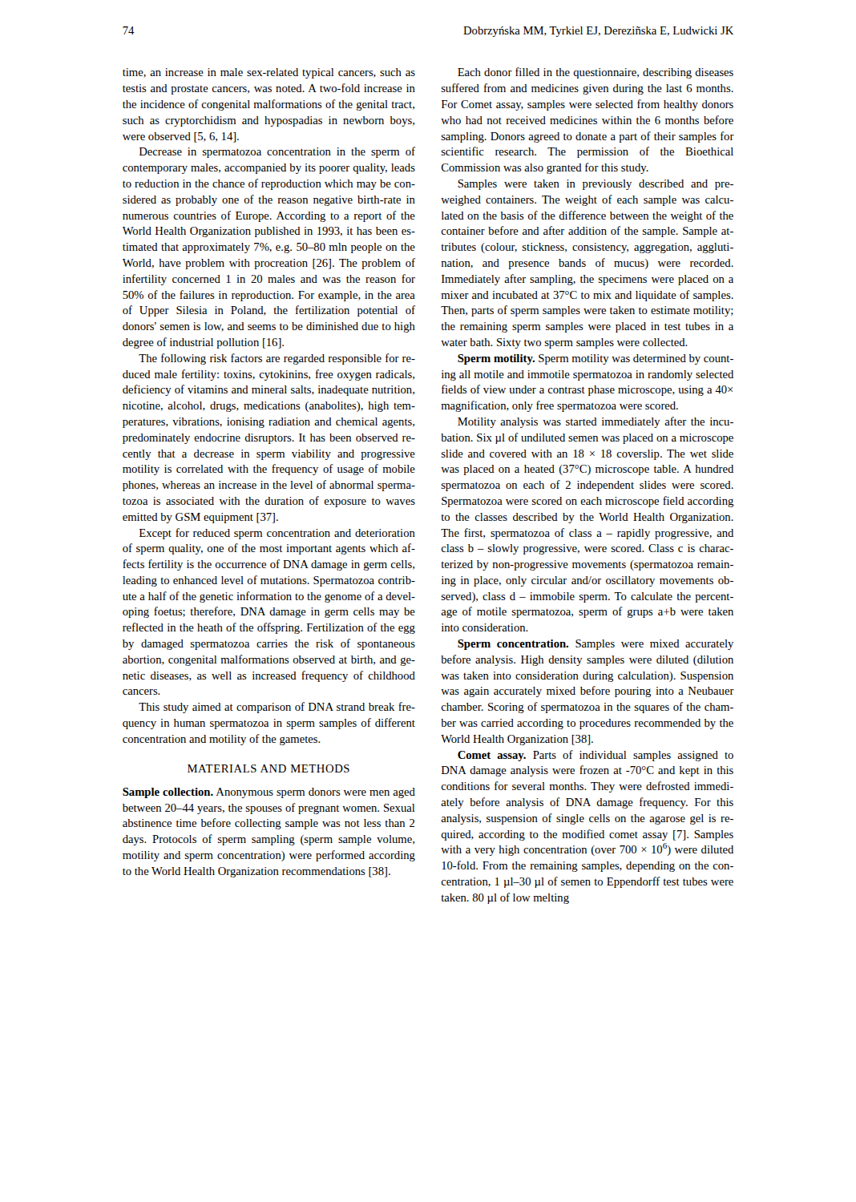74 Dobrzyńska MM, Tyrkiel EJ, Dereziñska E, Ludwicki JK
time, an increase in male sex-related typical cancers, such as testis and prostate cancers, was noted. A two-fold increase in the incidence of congenital malformations of the genital tract, such as cryptorchidism and hypospadias in newborn boys, were observed [5, 6, 14].
Decrease in spermatozoa concentration in the sperm of contemporary males, accompanied by its poorer quality, leads to reduction in the chance of reproduction which may be considered as probably one of the reason negative birth-rate in numerous countries of Europe. According to a report of the World Health Organization published in 1993, it has been estimated that approximately 7%, e.g. 50–80 mln people on the World, have problem with procreation [26]. The problem of infertility concerned 1 in 20 males and was the reason for 50% of the failures in reproduction. For example, in the area of Upper Silesia in Poland, the fertilization potential of donors' semen is low, and seems to be diminished due to high degree of industrial pollution [16].
The following risk factors are regarded responsible for reduced male fertility: toxins, cytokinins, free oxygen radicals, deficiency of vitamins and mineral salts, inadequate nutrition, nicotine, alcohol, drugs, medications (anabolites), high temperatures, vibrations, ionising radiation and chemical agents, predominately endocrine disruptors. It has been observed recently that a decrease in sperm viability and progressive motility is correlated with the frequency of usage of mobile phones, whereas an increase in the level of abnormal spermatozoa is associated with the duration of exposure to waves emitted by GSM equipment [37].
Except for reduced sperm concentration and deterioration of sperm quality, one of the most important agents which affects fertility is the occurrence of DNA damage in germ cells, leading to enhanced level of mutations. Spermatozoa contribute a half of the genetic information to the genome of a developing foetus; therefore, DNA damage in germ cells may be reflected in the heath of the offspring. Fertilization of the egg by damaged spermatozoa carries the risk of spontaneous abortion, congenital malformations observed at birth, and genetic diseases, as well as increased frequency of childhood cancers.
This study aimed at comparison of DNA strand break frequency in human spermatozoa in sperm samples of different concentration and motility of the gametes.
Materials and Methods
Sample collection. Anonymous sperm donors were men aged between 20–44 years, the spouses of pregnant women. Sexual abstinence time before collecting sample was not less than 2 days. Protocols of sperm sampling (sperm sample volume, motility and sperm concentration) were performed according to the World Health Organization recommendations [38].
Each donor filled in the questionnaire, describing diseases suffered from and medicines given during the last 6 months. For Comet assay, samples were selected from healthy donors who had not received medicines within the 6 months before sampling. Donors agreed to donate a part of their samples for scientific research. The permission of the Bioethical Commission was also granted for this study.
Samples were taken in previously described and pre-weighed containers. The weight of each sample was calculated on the basis of the difference between the weight of the container before and after addition of the sample. Sample attributes (colour, stickness, consistency, aggregation, agglutination, and presence bands of mucus) were recorded. Immediately after sampling, the specimens were placed on a mixer and incubated at 37°C to mix and liquidate of samples. Then, parts of sperm samples were taken to estimate motility; the remaining sperm samples were placed in test tubes in a water bath. Sixty two sperm samples were collected.
Sperm motility. Sperm motility was determined by counting all motile and immotile spermatozoa in randomly selected fields of view under a contrast phase microscope, using a 40× magnification, only free spermatozoa were scored.
Motility analysis was started immediately after the incubation. Six µl of undiluted semen was placed on a microscope slide and covered with an 18 × 18 coverslip. The wet slide was placed on a heated (37°C) microscope table. A hundred spermatozoa on each of 2 independent slides were scored. Spermatozoa were scored on each microscope field according to the classes described by the World Health Organization. The first, spermatozoa of class a – rapidly progressive, and class b – slowly progressive, were scored. Class c is characterized by non-progressive movements (spermatozoa remaining in place, only circular and/or oscillatory movements observed), class d – immobile sperm. To calculate the percentage of motile spermatozoa, sperm of grups a+b were taken into consideration.
Sperm concentration. Samples were mixed accurately before analysis. High density samples were diluted (dilution was taken into consideration during calculation). Suspension was again accurately mixed before pouring into a Neubauer chamber. Scoring of spermatozoa in the squares of the chamber was carried according to procedures recommended by the World Health Organization [38].
Comet assay. Parts of individual samples assigned to DNA damage analysis were frozen at -70°C and kept in this conditions for several months. They were defrosted immediately before analysis of DNA damage frequency. For this analysis, suspension of single cells on the agarose gel is required, according to the modified comet assay [7]. Samples with a very high concentration (over 700 × 106) were diluted 10-fold. From the remaining samples, depending on the concentration, 1 µl–30 µl of semen to Eppendorff test tubes were taken. 80 µl of low melting